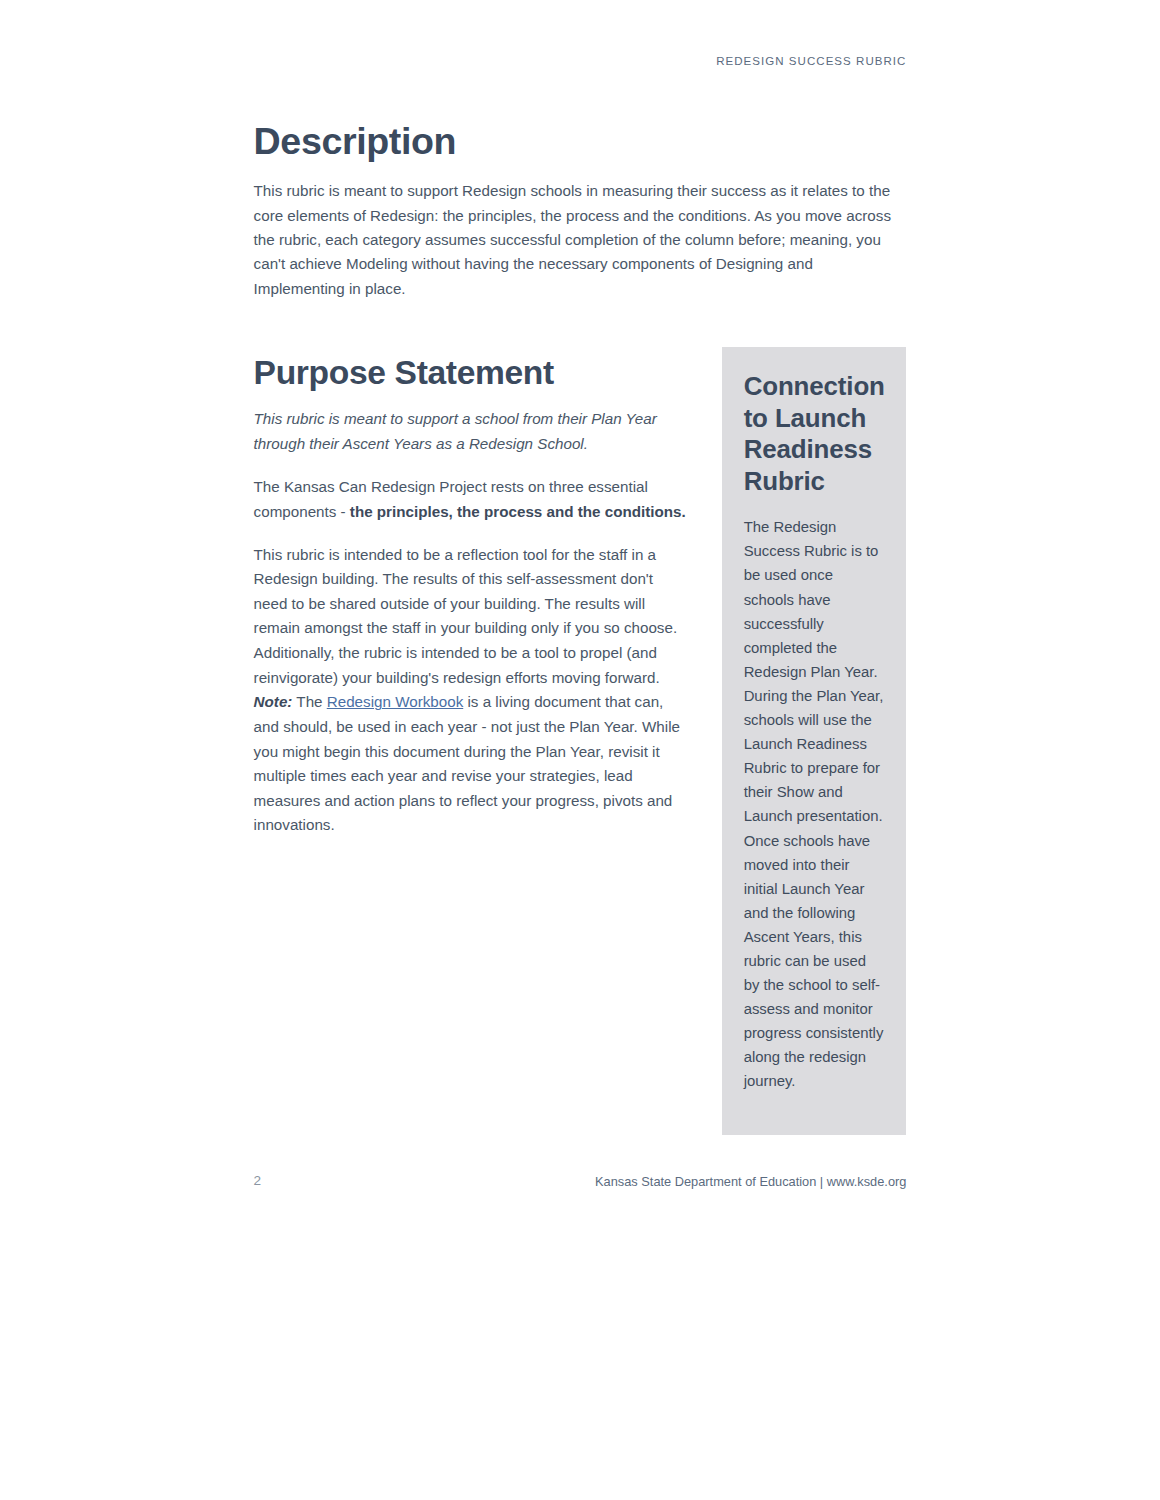Redesign Success Rubric
Description
This rubric is meant to support Redesign schools in measuring their success as it relates to the core elements of Redesign: the principles, the process and the conditions. As you move across the rubric, each category assumes successful completion of the column before; meaning, you can't achieve Modeling without having the necessary components of Designing and Implementing in place.
Purpose Statement
This rubric is meant to support a school from their Plan Year through their Ascent Years as a Redesign School.
The Kansas Can Redesign Project rests on three essential components - the principles, the process and the conditions.
This rubric is intended to be a reflection tool for the staff in a Redesign building. The results of this self-assessment don't need to be shared outside of your building. The results will remain amongst the staff in your building only if you so choose. Additionally, the rubric is intended to be a tool to propel (and reinvigorate) your building's redesign efforts moving forward.
Note: The Redesign Workbook is a living document that can, and should, be used in each year - not just the Plan Year. While you might begin this document during the Plan Year, revisit it multiple times each year and revise your strategies, lead measures and action plans to reflect your progress, pivots and innovations.
Connection to Launch Readiness Rubric
The Redesign Success Rubric is to be used once schools have successfully completed the Redesign Plan Year. During the Plan Year, schools will use the Launch Readiness Rubric to prepare for their Show and Launch presentation. Once schools have moved into their initial Launch Year and the following Ascent Years, this rubric can be used by the school to self-assess and monitor progress consistently along the redesign journey.
2 Kansas State Department of Education | www.ksde.org